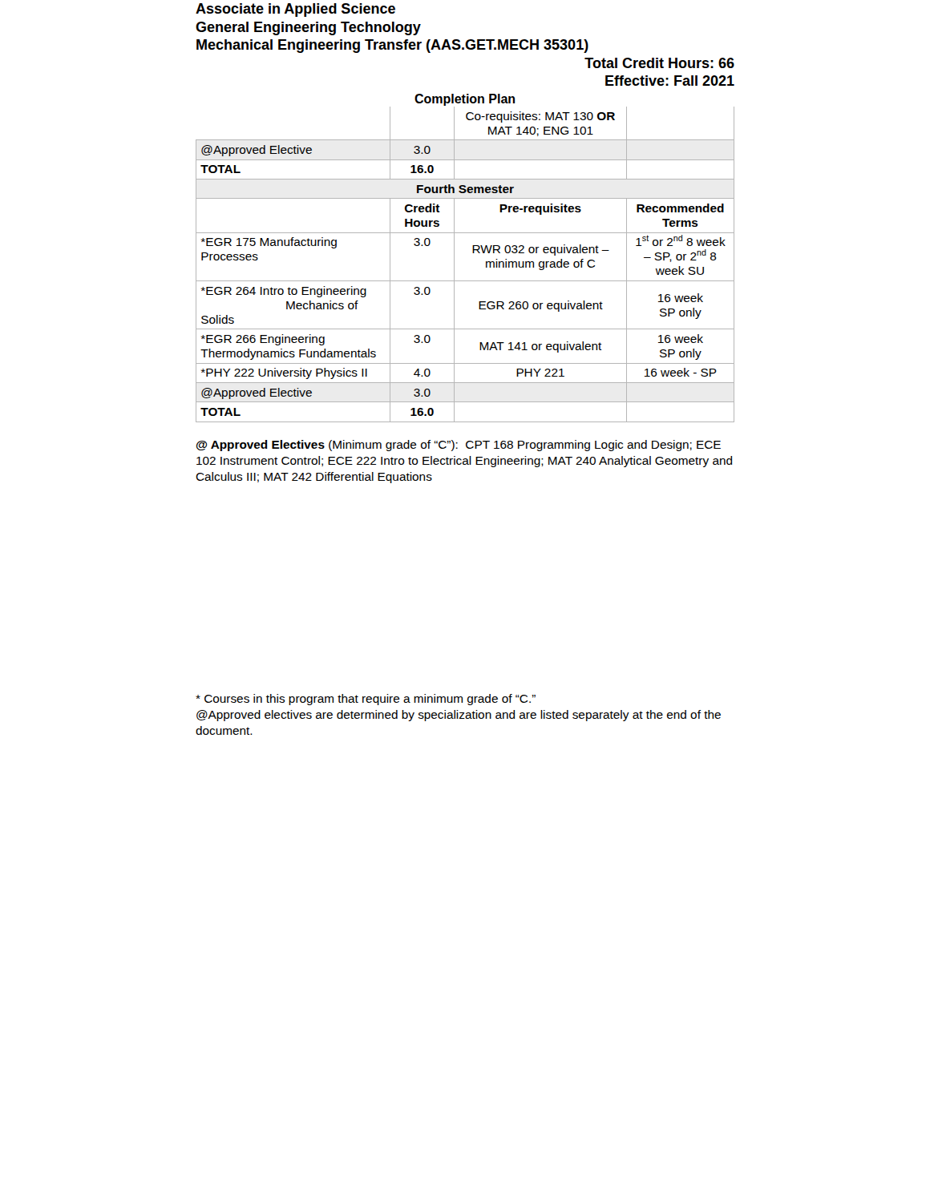Associate in Applied Science
General Engineering Technology
Mechanical Engineering Transfer (AAS.GET.MECH 35301)
Total Credit Hours: 66
Effective: Fall 2021
Completion Plan
| | | Co-requisites: MAT 130 OR MAT 140; ENG 101 | |
| @Approved Elective | 3.0 | | |
| TOTAL | 16.0 | | |
| Fourth Semester |
| | Credit Hours | Pre-requisites | Recommended Terms |
| *EGR 175 Manufacturing Processes | 3.0 | RWR 032 or equivalent – minimum grade of C | 1 st or 2 nd 8 week – SP, or 2 nd 8 week SU |
| *EGR 264 Intro to Engineering Mechanics of Solids | 3.0 | EGR 260 or equivalent | 16 week SP only |
| *EGR 266 Engineering Thermodynamics Fundamentals | 3.0 | MAT 141 or equivalent | 16 week SP only |
| *PHY 222 University Physics II | 4.0 | PHY 221 | 16 week - SP |
| @Approved Elective | 3.0 | | |
| TOTAL | 16.0 | | |
@ Approved Electives (Minimum grade of “C”): CPT 168 Programming Logic and Design; ECE 102 Instrument Control; ECE 222 Intro to Electrical Engineering; MAT 240 Analytical Geometry and Calculus III; MAT 242 Differential Equations
* Courses in this program that require a minimum grade of “C.”
@Approved electives are determined by specialization and are listed separately at the end of the document.